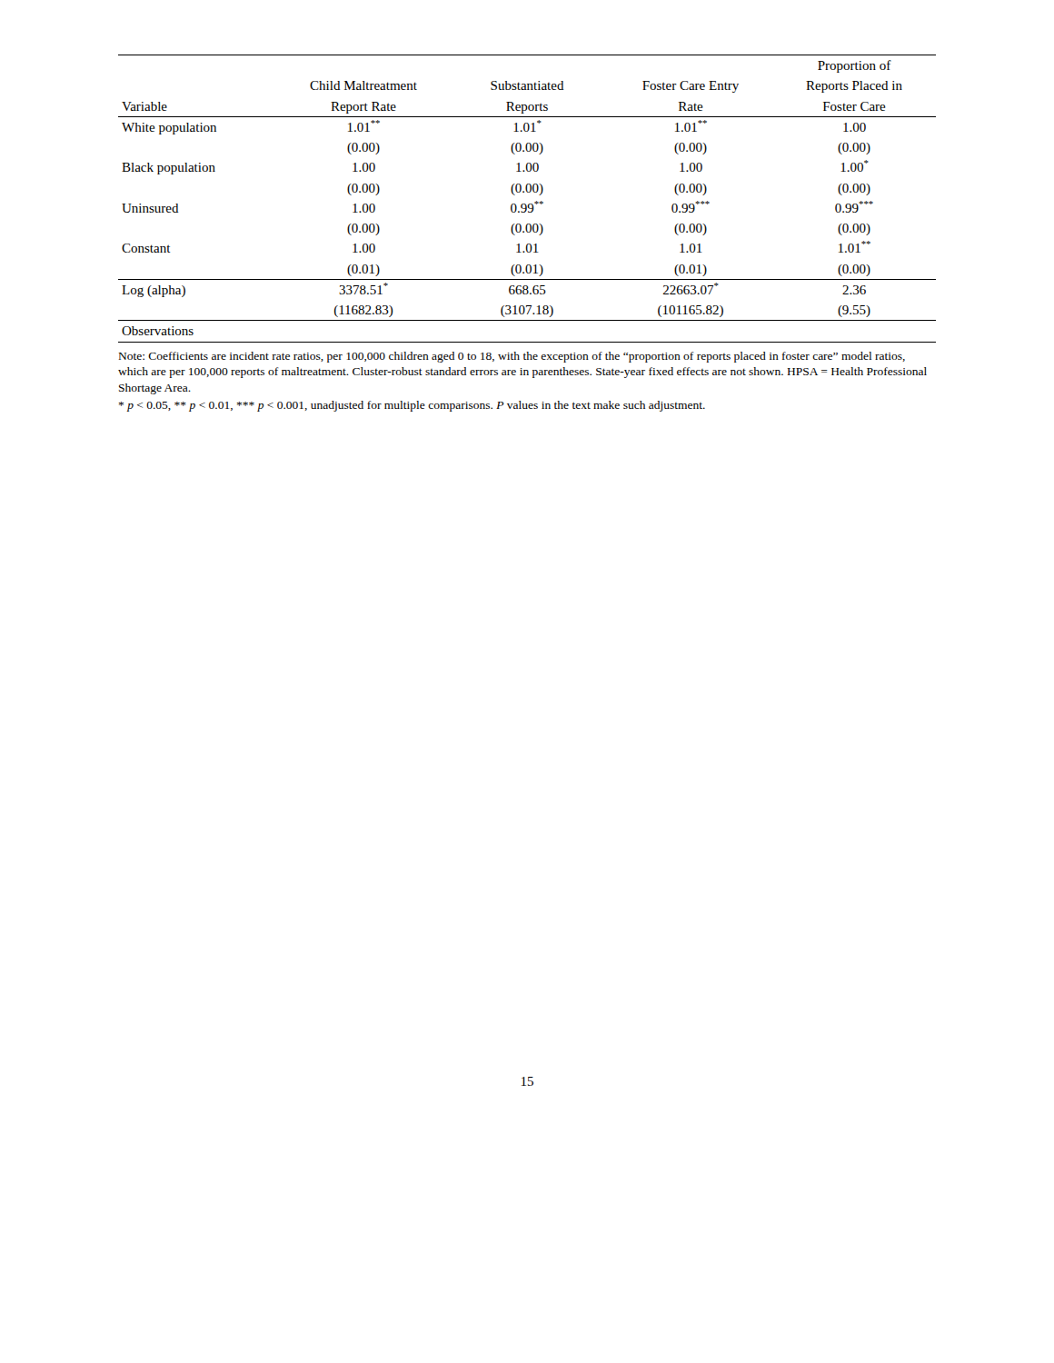| | | | | Proportion of |
| --- | --- | --- | --- | --- |
| | Child Maltreatment | Substantiated | Foster Care Entry | Reports Placed in |
| Variable | Report Rate | Reports | Rate | Foster Care |
| White population | 1.01 ** | 1.01 * | 1.01 ** | 1.00 |
| | (0.00) | (0.00) | (0.00) | (0.00) |
| Black population | 1.00 | 1.00 | 1.00 | 1.00 * |
| | (0.00) | (0.00) | (0.00) | (0.00) |
| Uninsured | 1.00 | 0.99 ** | 0.99 *** | 0.99 *** |
| | (0.00) | (0.00) | (0.00) | (0.00) |
| Constant | 1.00 | 1.01 | 1.01 | 1.01 ** |
| | (0.01) | (0.01) | (0.01) | (0.00) |
| Log (alpha) | 3378.51 * | 668.65 | 22663.07 * | 2.36 |
| | (11682.83) | (3107.18) | (101165.82) | (9.55) |
| Observations | | | | |
Note: Coefficients are incident rate ratios, per 100,000 children aged 0 to 18, with the exception of the “proportion of reports placed in foster care” model ratios, which are per 100,000 reports of maltreatment. Cluster-robust standard errors are in parentheses. State-year fixed effects are not shown. HPSA = Health Professional Shortage Area.
* p < 0.05, ** p < 0.01, *** p < 0.001, unadjusted for multiple comparisons. P values in the text make such adjustment.
15